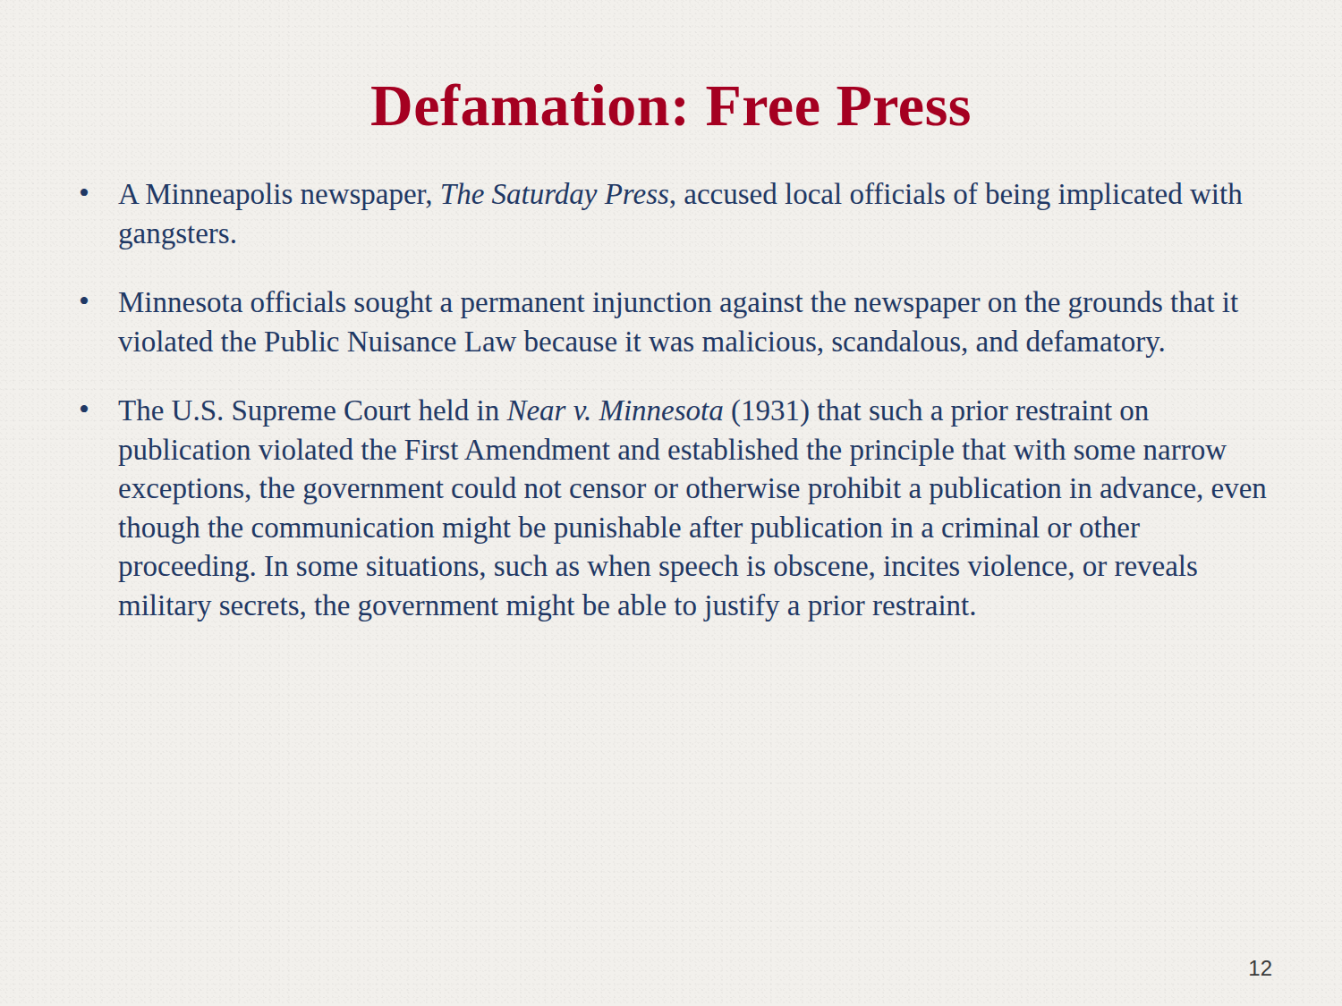Defamation: Free Press
A Minneapolis newspaper, The Saturday Press, accused local officials of being implicated with gangsters.
Minnesota officials sought a permanent injunction against the newspaper on the grounds that it violated the Public Nuisance Law because it was malicious, scandalous, and defamatory.
The U.S. Supreme Court held in Near v. Minnesota (1931) that such a prior restraint on publication violated the First Amendment and established the principle that with some narrow exceptions, the government could not censor or otherwise prohibit a publication in advance, even though the communication might be punishable after publication in a criminal or other proceeding. In some situations, such as when speech is obscene, incites violence, or reveals military secrets, the government might be able to justify a prior restraint.
12